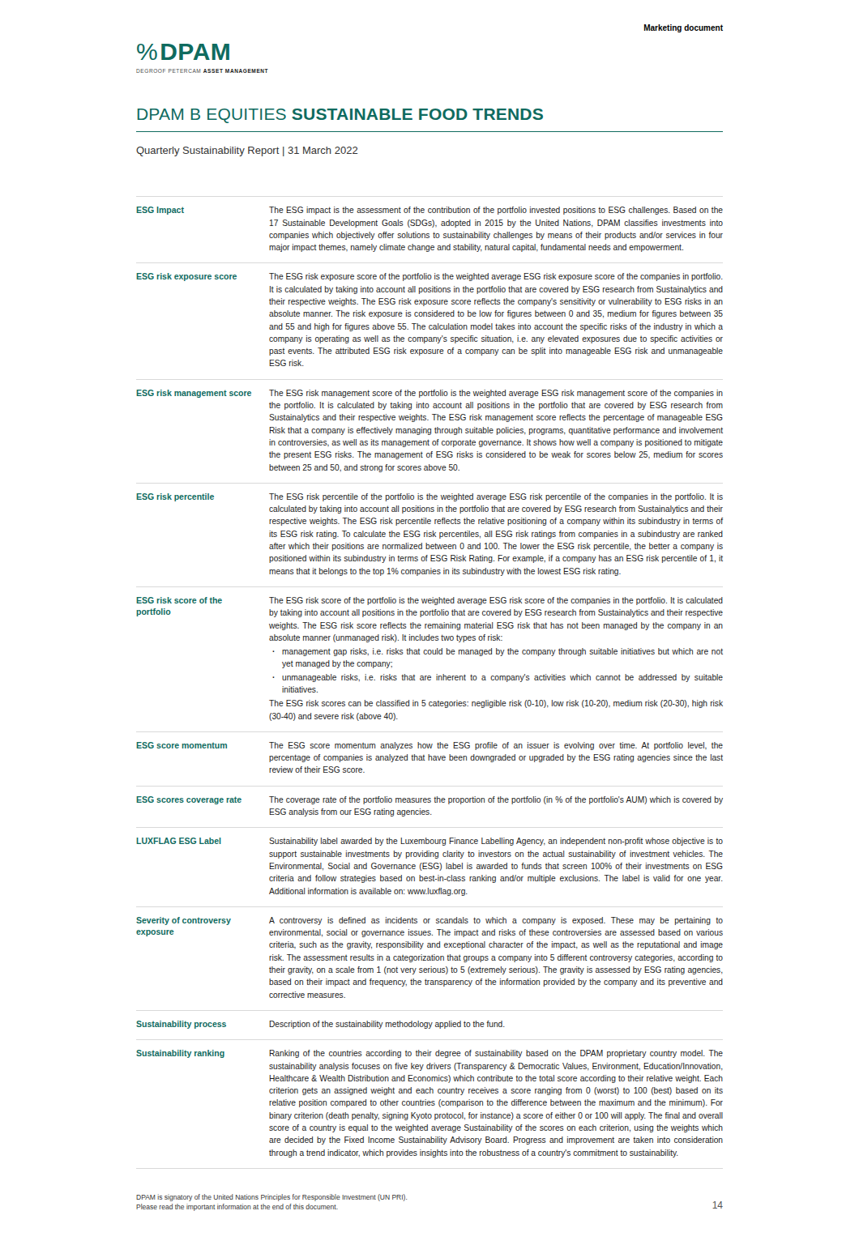Marketing document
% DPAM
DEGROOF PETERCAM ASSET MANAGEMENT
DPAM B EQUITIES SUSTAINABLE FOOD TRENDS
Quarterly Sustainability Report | 31 March 2022
| ESG Impact | The ESG impact is the assessment of the contribution of the portfolio invested positions to ESG challenges. Based on the 17 Sustainable Development Goals (SDGs), adopted in 2015 by the United Nations, DPAM classifies investments into companies which objectively offer solutions to sustainability challenges by means of their products and/or services in four major impact themes, namely climate change and stability, natural capital, fundamental needs and empowerment. |
| ESG risk exposure score | The ESG risk exposure score of the portfolio is the weighted average ESG risk exposure score of the companies in portfolio. It is calculated by taking into account all positions in the portfolio that are covered by ESG research from Sustainalytics and their respective weights. The ESG risk exposure score reflects the company's sensitivity or vulnerability to ESG risks in an absolute manner. The risk exposure is considered to be low for figures between 0 and 35, medium for figures between 35 and 55 and high for figures above 55. The calculation model takes into account the specific risks of the industry in which a company is operating as well as the company's specific situation, i.e. any elevated exposures due to specific activities or past events. The attributed ESG risk exposure of a company can be split into manageable ESG risk and unmanageable ESG risk. |
| ESG risk management score | The ESG risk management score of the portfolio is the weighted average ESG risk management score of the companies in the portfolio. It is calculated by taking into account all positions in the portfolio that are covered by ESG research from Sustainalytics and their respective weights. The ESG risk management score reflects the percentage of manageable ESG Risk that a company is effectively managing through suitable policies, programs, quantitative performance and involvement in controversies, as well as its management of corporate governance. It shows how well a company is positioned to mitigate the present ESG risks. The management of ESG risks is considered to be weak for scores below 25, medium for scores between 25 and 50, and strong for scores above 50. |
| ESG risk percentile | The ESG risk percentile of the portfolio is the weighted average ESG risk percentile of the companies in the portfolio. It is calculated by taking into account all positions in the portfolio that are covered by ESG research from Sustainalytics and their respective weights. The ESG risk percentile reflects the relative positioning of a company within its subindustry in terms of its ESG risk rating. To calculate the ESG risk percentiles, all ESG risk ratings from companies in a subindustry are ranked after which their positions are normalized between 0 and 100. The lower the ESG risk percentile, the better a company is positioned within its subindustry in terms of ESG Risk Rating. For example, if a company has an ESG risk percentile of 1, it means that it belongs to the top 1% companies in its subindustry with the lowest ESG risk rating. |
| ESG risk score of the portfolio | The ESG risk score of the portfolio is the weighted average ESG risk score of the companies in the portfolio. It is calculated by taking into account all positions in the portfolio that are covered by ESG research from Sustainalytics and their respective weights. The ESG risk score reflects the remaining material ESG risk that has not been managed by the company in an absolute manner (unmanaged risk). It includes two types of risk: management gap risks, i.e. risks that could be managed by the company through suitable initiatives but which are not yet managed by the company; unmanageable risks, i.e. risks that are inherent to a company's activities which cannot be addressed by suitable initiatives. The ESG risk scores can be classified in 5 categories: negligible risk (0-10), low risk (10-20), medium risk (20-30), high risk (30-40) and severe risk (above 40). |
| ESG score momentum | The ESG score momentum analyzes how the ESG profile of an issuer is evolving over time. At portfolio level, the percentage of companies is analyzed that have been downgraded or upgraded by the ESG rating agencies since the last review of their ESG score. |
| ESG scores coverage rate | The coverage rate of the portfolio measures the proportion of the portfolio (in % of the portfolio's AUM) which is covered by ESG analysis from our ESG rating agencies. |
| LUXFLAG ESG Label | Sustainability label awarded by the Luxembourg Finance Labelling Agency, an independent non-profit whose objective is to support sustainable investments by providing clarity to investors on the actual sustainability of investment vehicles. The Environmental, Social and Governance (ESG) label is awarded to funds that screen 100% of their investments on ESG criteria and follow strategies based on best-in-class ranking and/or multiple exclusions. The label is valid for one year. Additional information is available on: www.luxflag.org. |
| Severity of controversy exposure | A controversy is defined as incidents or scandals to which a company is exposed. These may be pertaining to environmental, social or governance issues. The impact and risks of these controversies are assessed based on various criteria, such as the gravity, responsibility and exceptional character of the impact, as well as the reputational and image risk. The assessment results in a categorization that groups a company into 5 different controversy categories, according to their gravity, on a scale from 1 (not very serious) to 5 (extremely serious). The gravity is assessed by ESG rating agencies, based on their impact and frequency, the transparency of the information provided by the company and its preventive and corrective measures. |
| Sustainability process | Description of the sustainability methodology applied to the fund. |
| Sustainability ranking | Ranking of the countries according to their degree of sustainability based on the DPAM proprietary country model. The sustainability analysis focuses on five key drivers (Transparency & Democratic Values, Environment, Education/Innovation, Healthcare & Wealth Distribution and Economics) which contribute to the total score according to their relative weight. Each criterion gets an assigned weight and each country receives a score ranging from 0 (worst) to 100 (best) based on its relative position compared to other countries (comparison to the difference between the maximum and the minimum). For binary criterion (death penalty, signing Kyoto protocol, for instance) a score of either 0 or 100 will apply. The final and overall score of a country is equal to the weighted average Sustainability of the scores on each criterion, using the weights which are decided by the Fixed Income Sustainability Advisory Board. Progress and improvement are taken into consideration through a trend indicator, which provides insights into the robustness of a country's commitment to sustainability. |
DPAM is signatory of the United Nations Principles for Responsible Investment (UN PRI).
Please read the important information at the end of this document.
14